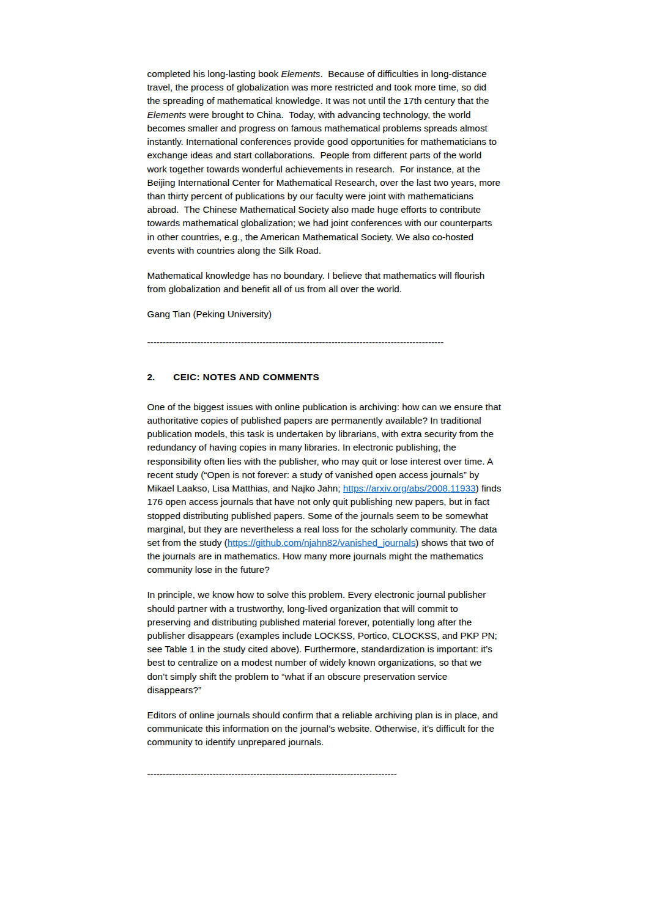completed his long-lasting book Elements. Because of difficulties in long-distance travel, the process of globalization was more restricted and took more time, so did the spreading of mathematical knowledge. It was not until the 17th century that the Elements were brought to China. Today, with advancing technology, the world becomes smaller and progress on famous mathematical problems spreads almost instantly. International conferences provide good opportunities for mathematicians to exchange ideas and start collaborations. People from different parts of the world work together towards wonderful achievements in research. For instance, at the Beijing International Center for Mathematical Research, over the last two years, more than thirty percent of publications by our faculty were joint with mathematicians abroad. The Chinese Mathematical Society also made huge efforts to contribute towards mathematical globalization; we had joint conferences with our counterparts in other countries, e.g., the American Mathematical Society. We also co-hosted events with countries along the Silk Road.
Mathematical knowledge has no boundary. I believe that mathematics will flourish from globalization and benefit all of us from all over the world.
Gang Tian (Peking University)
-----------------------------------------------------------------------------------------------
2.
CEIC: NOTES AND COMMENTS
One of the biggest issues with online publication is archiving: how can we ensure that authoritative copies of published papers are permanently available? In traditional publication models, this task is undertaken by librarians, with extra security from the redundancy of having copies in many libraries. In electronic publishing, the responsibility often lies with the publisher, who may quit or lose interest over time. A recent study (“Open is not forever: a study of vanished open access journals” by Mikael Laakso, Lisa Matthias, and Najko Jahn; https://arxiv.org/abs/2008.11933) finds 176 open access journals that have not only quit publishing new papers, but in fact stopped distributing published papers. Some of the journals seem to be somewhat marginal, but they are nevertheless a real loss for the scholarly community. The data set from the study (https://github.com/njahn82/vanished_journals) shows that two of the journals are in mathematics. How many more journals might the mathematics community lose in the future?
In principle, we know how to solve this problem. Every electronic journal publisher should partner with a trustworthy, long-lived organization that will commit to preserving and distributing published material forever, potentially long after the publisher disappears (examples include LOCKSS, Portico, CLOCKSS, and PKP PN; see Table 1 in the study cited above). Furthermore, standardization is important: it’s best to centralize on a modest number of widely known organizations, so that we don’t simply shift the problem to “what if an obscure preservation service disappears?”
Editors of online journals should confirm that a reliable archiving plan is in place, and communicate this information on the journal’s website. Otherwise, it’s difficult for the community to identify unprepared journals.
--------------------------------------------------------------------------------